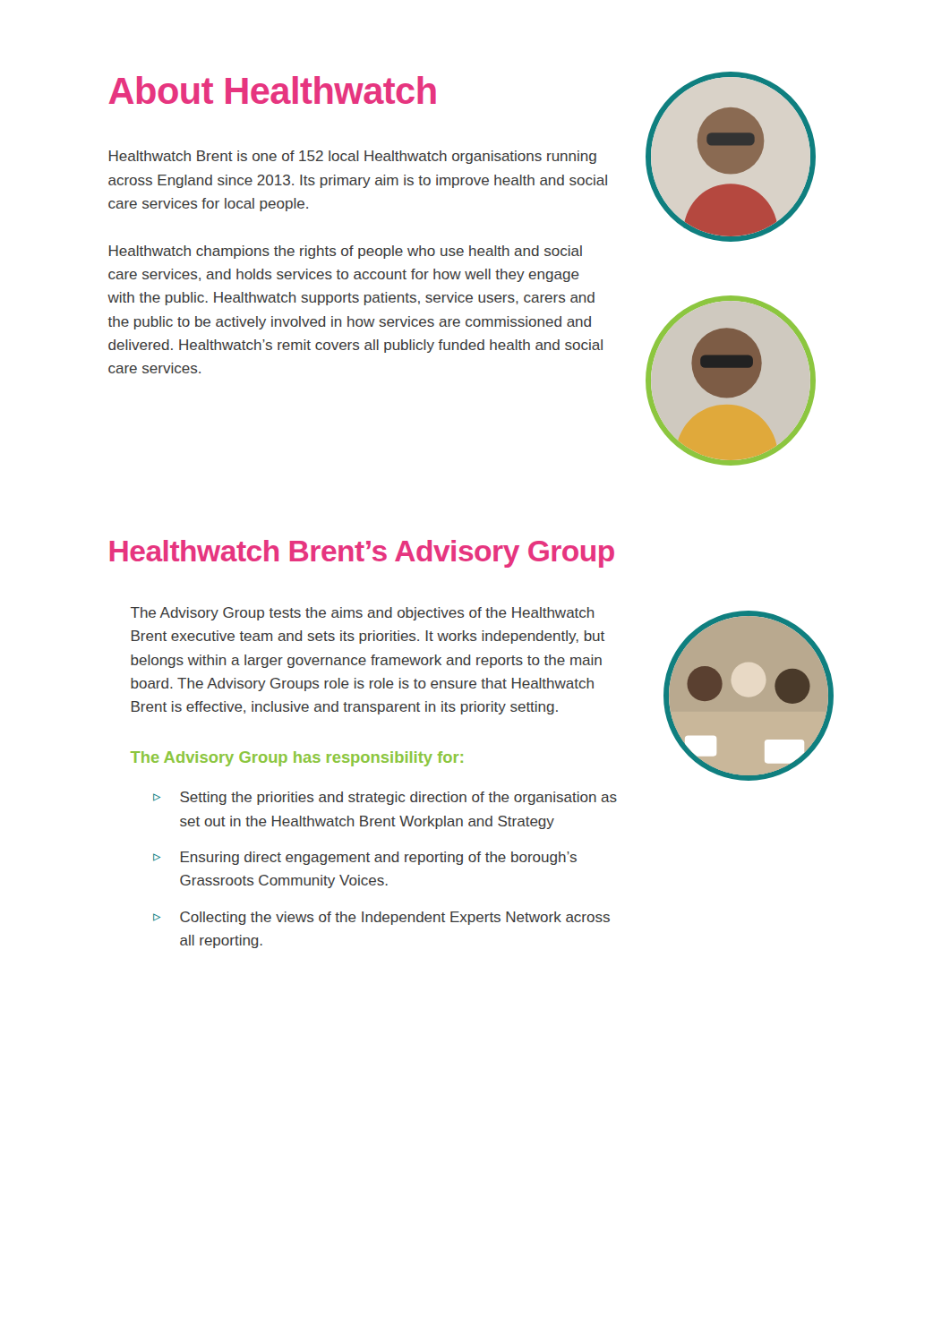About Healthwatch
Healthwatch Brent is one of 152 local Healthwatch organisations running across England since 2013. Its primary aim is to improve health and social care services for local people.
Healthwatch champions the rights of people who use health and social care services, and holds services to account for how well they engage with the public. Healthwatch supports patients, service users, carers and the public to be actively involved in how services are commissioned and delivered. Healthwatch’s remit covers all publicly funded health and social care services.
Healthwatch Brent’s Advisory Group
The Advisory Group tests the aims and objectives of the Healthwatch Brent executive team and sets its priorities. It works independently, but belongs within a larger governance framework and reports to the main board. The Advisory Groups role is role is to ensure that Healthwatch Brent is effective, inclusive and transparent in its priority setting.
The Advisory Group has responsibility for:
Setting the priorities and strategic direction of the organisation as set out in the Healthwatch Brent Workplan and Strategy
Ensuring direct engagement and reporting of the borough’s Grassroots Community Voices.
Collecting the views of the Independent Experts Network across all reporting.